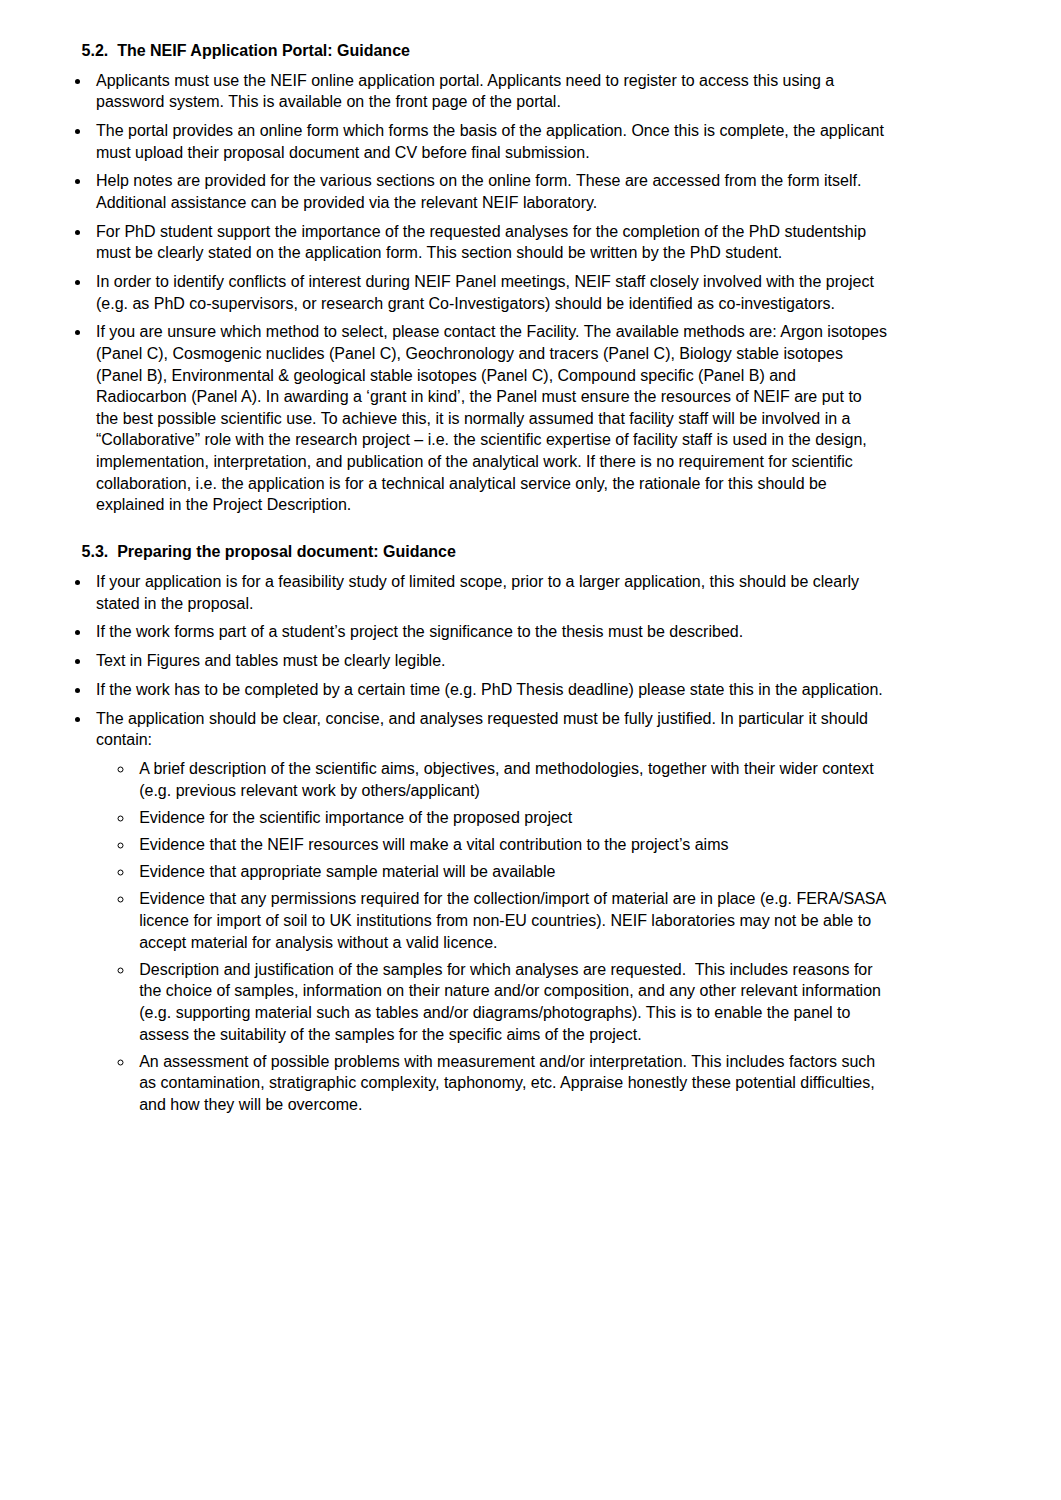5.2. The NEIF Application Portal: Guidance
Applicants must use the NEIF online application portal. Applicants need to register to access this using a password system. This is available on the front page of the portal.
The portal provides an online form which forms the basis of the application. Once this is complete, the applicant must upload their proposal document and CV before final submission.
Help notes are provided for the various sections on the online form. These are accessed from the form itself. Additional assistance can be provided via the relevant NEIF laboratory.
For PhD student support the importance of the requested analyses for the completion of the PhD studentship must be clearly stated on the application form. This section should be written by the PhD student.
In order to identify conflicts of interest during NEIF Panel meetings, NEIF staff closely involved with the project (e.g. as PhD co-supervisors, or research grant Co-Investigators) should be identified as co-investigators.
If you are unsure which method to select, please contact the Facility. The available methods are: Argon isotopes (Panel C), Cosmogenic nuclides (Panel C), Geochronology and tracers (Panel C), Biology stable isotopes (Panel B), Environmental & geological stable isotopes (Panel C), Compound specific (Panel B) and Radiocarbon (Panel A). In awarding a ‘grant in kind’, the Panel must ensure the resources of NEIF are put to the best possible scientific use. To achieve this, it is normally assumed that facility staff will be involved in a “Collaborative” role with the research project – i.e. the scientific expertise of facility staff is used in the design, implementation, interpretation, and publication of the analytical work. If there is no requirement for scientific collaboration, i.e. the application is for a technical analytical service only, the rationale for this should be explained in the Project Description.
5.3. Preparing the proposal document: Guidance
If your application is for a feasibility study of limited scope, prior to a larger application, this should be clearly stated in the proposal.
If the work forms part of a student’s project the significance to the thesis must be described.
Text in Figures and tables must be clearly legible.
If the work has to be completed by a certain time (e.g. PhD Thesis deadline) please state this in the application.
The application should be clear, concise, and analyses requested must be fully justified. In particular it should contain:
A brief description of the scientific aims, objectives, and methodologies, together with their wider context (e.g. previous relevant work by others/applicant)
Evidence for the scientific importance of the proposed project
Evidence that the NEIF resources will make a vital contribution to the project’s aims
Evidence that appropriate sample material will be available
Evidence that any permissions required for the collection/import of material are in place (e.g. FERA/SASA licence for import of soil to UK institutions from non-EU countries). NEIF laboratories may not be able to accept material for analysis without a valid licence.
Description and justification of the samples for which analyses are requested. This includes reasons for the choice of samples, information on their nature and/or composition, and any other relevant information (e.g. supporting material such as tables and/or diagrams/photographs). This is to enable the panel to assess the suitability of the samples for the specific aims of the project.
An assessment of possible problems with measurement and/or interpretation. This includes factors such as contamination, stratigraphic complexity, taphonomy, etc. Appraise honestly these potential difficulties, and how they will be overcome.